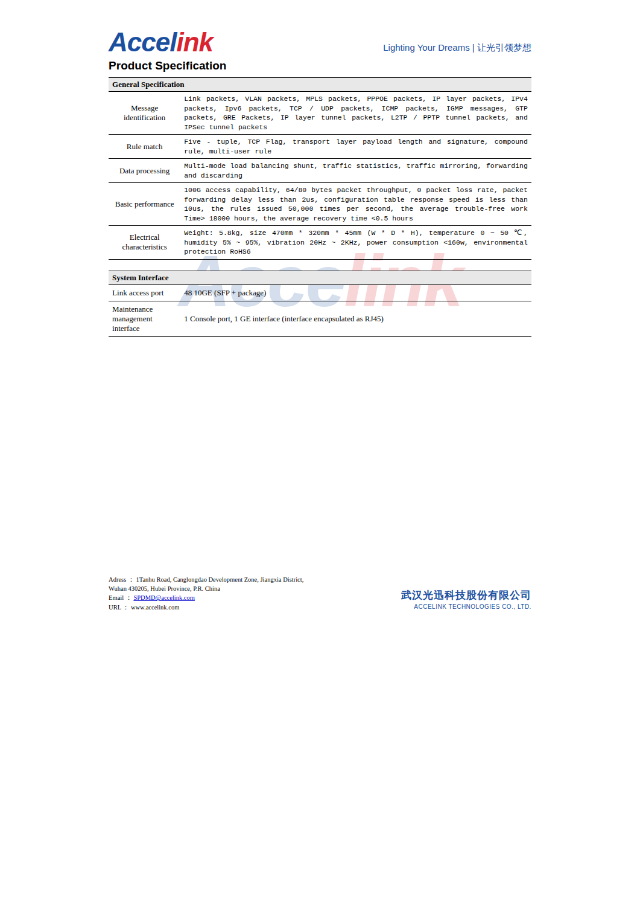Acce link
Acce link
Lighting Your Dreams | 让光引领梦想
Product Specification
| General Specification |
| --- |
| Message identification | Link packets, VLAN packets, MPLS packets, PPPOE packets, IP layer packets, IPv4 packets, Ipv6 packets, TCP / UDP packets, ICMP packets, IGMP messages, GTP packets, GRE Packets, IP layer tunnel packets, L2TP / PPTP tunnel packets, and IPSec tunnel packets |
| Rule match | Five - tuple, TCP Flag, transport layer payload length and signature, compound rule, multi-user rule |
| Data processing | Multi-mode load balancing shunt, traffic statistics, traffic mirroring, forwarding and discarding |
| Basic performance | 100G access capability, 64/80 bytes packet throughput, 0 packet loss rate, packet forwarding delay less than 2us, configuration table response speed is less than 10us, the rules issued 50,000 times per second, the average trouble-free work Time> 18000 hours, the average recovery time <0.5 hours |
| Electrical characteristics | Weight: 5.8kg, size 470mm * 320mm * 45mm (W * D * H), temperature 0 ~ 50 ℃, humidity 5% ~ 95%, vibration 20Hz ~ 2KHz, power consumption <160w, environmental protection RoHS6 |
| System Interface |
| --- |
| Link access port | 48 10GE (SFP + package) |
| Maintenance management interface | 1 Console port, 1 GE interface (interface encapsulated as RJ45) |
Adress ： 1Tanhu Road, Canglongdao Development Zone, Jiangxia District,
Wuhan 430205, Hubei Province, P.R. China
Email ： SPDMD@accelink.com
URL ： www.accelink.com
武汉光迅科技股份有限公司
ACCELINK TECHNOLOGIES CO., LTD.